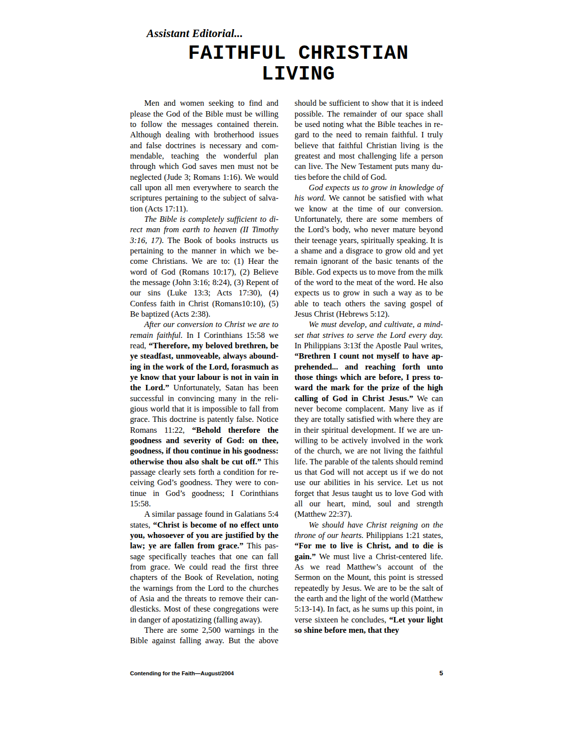Assistant Editorial...
FAITHFUL CHRISTIAN LIVING
Men and women seeking to find and please the God of the Bible must be willing to follow the messages contained therein. Although dealing with brotherhood issues and false doctrines is necessary and commendable, teaching the wonderful plan through which God saves men must not be neglected (Jude 3; Romans 1:16). We would call upon all men everywhere to search the scriptures pertaining to the subject of salvation (Acts 17:11).
The Bible is completely sufficient to direct man from earth to heaven (II Timothy 3:16, 17). The Book of books instructs us pertaining to the manner in which we become Christians. We are to: (1) Hear the word of God (Romans 10:17), (2) Believe the message (John 3:16; 8:24), (3) Repent of our sins (Luke 13:3; Acts 17:30), (4) Confess faith in Christ (Romans10:10), (5) Be baptized (Acts 2:38).
After our conversion to Christ we are to remain faithful. In I Corinthians 15:58 we read, “Therefore, my beloved brethren, be ye steadfast, unmoveable, always abounding in the work of the Lord, forasmuch as ye know that your labour is not in vain in the Lord.” Unfortunately, Satan has been successful in convincing many in the religious world that it is impossible to fall from grace. This doctrine is patently false. Notice Romans 11:22, “Behold therefore the goodness and severity of God: on thee, goodness, if thou continue in his goodness: otherwise thou also shalt be cut off.” This passage clearly sets forth a condition for receiving God’s goodness. They were to continue in God’s goodness; I Corinthians 15:58.
A similar passage found in Galatians 5:4 states, “Christ is become of no effect unto you, whosoever of you are justified by the law; ye are fallen from grace.” This passage specifically teaches that one can fall from grace. We could read the first three chapters of the Book of Revelation, noting the warnings from the Lord to the churches of Asia and the threats to remove their candlesticks. Most of these congregations were in danger of apostatizing (falling away).
There are some 2,500 warnings in the Bible against falling away. But the above should be sufficient to show that it is indeed possible. The remainder of our space shall be used noting what the Bible teaches in regard to the need to remain faithful. I truly believe that faithful Christian living is the greatest and most challenging life a person can live. The New Testament puts many duties before the child of God.
God expects us to grow in knowledge of his word. We cannot be satisfied with what we know at the time of our conversion. Unfortunately, there are some members of the Lord’s body, who never mature beyond their teenage years, spiritually speaking. It is a shame and a disgrace to grow old and yet remain ignorant of the basic tenants of the Bible. God expects us to move from the milk of the word to the meat of the word. He also expects us to grow in such a way as to be able to teach others the saving gospel of Jesus Christ (Hebrews 5:12).
We must develop, and cultivate, a mindset that strives to serve the Lord every day. In Philippians 3:13f the Apostle Paul writes, “Brethren I count not myself to have apprehended... and reaching forth unto those things which are before, I press toward the mark for the prize of the high calling of God in Christ Jesus.” We can never become complacent. Many live as if they are totally satisfied with where they are in their spiritual development. If we are unwilling to be actively involved in the work of the church, we are not living the faithful life. The parable of the talents should remind us that God will not accept us if we do not use our abilities in his service. Let us not forget that Jesus taught us to love God with all our heart, mind, soul and strength (Matthew 22:37).
We should have Christ reigning on the throne of our hearts. Philippians 1:21 states, “For me to live is Christ, and to die is gain.” We must live a Christ-centered life. As we read Matthew’s account of the Sermon on the Mount, this point is stressed repeatedly by Jesus. We are to be the salt of the earth and the light of the world (Matthew 5:13-14). In fact, as he sums up this point, in verse sixteen he concludes, “Let your light so shine before men, that they
Contending for the Faith—August/2004 5